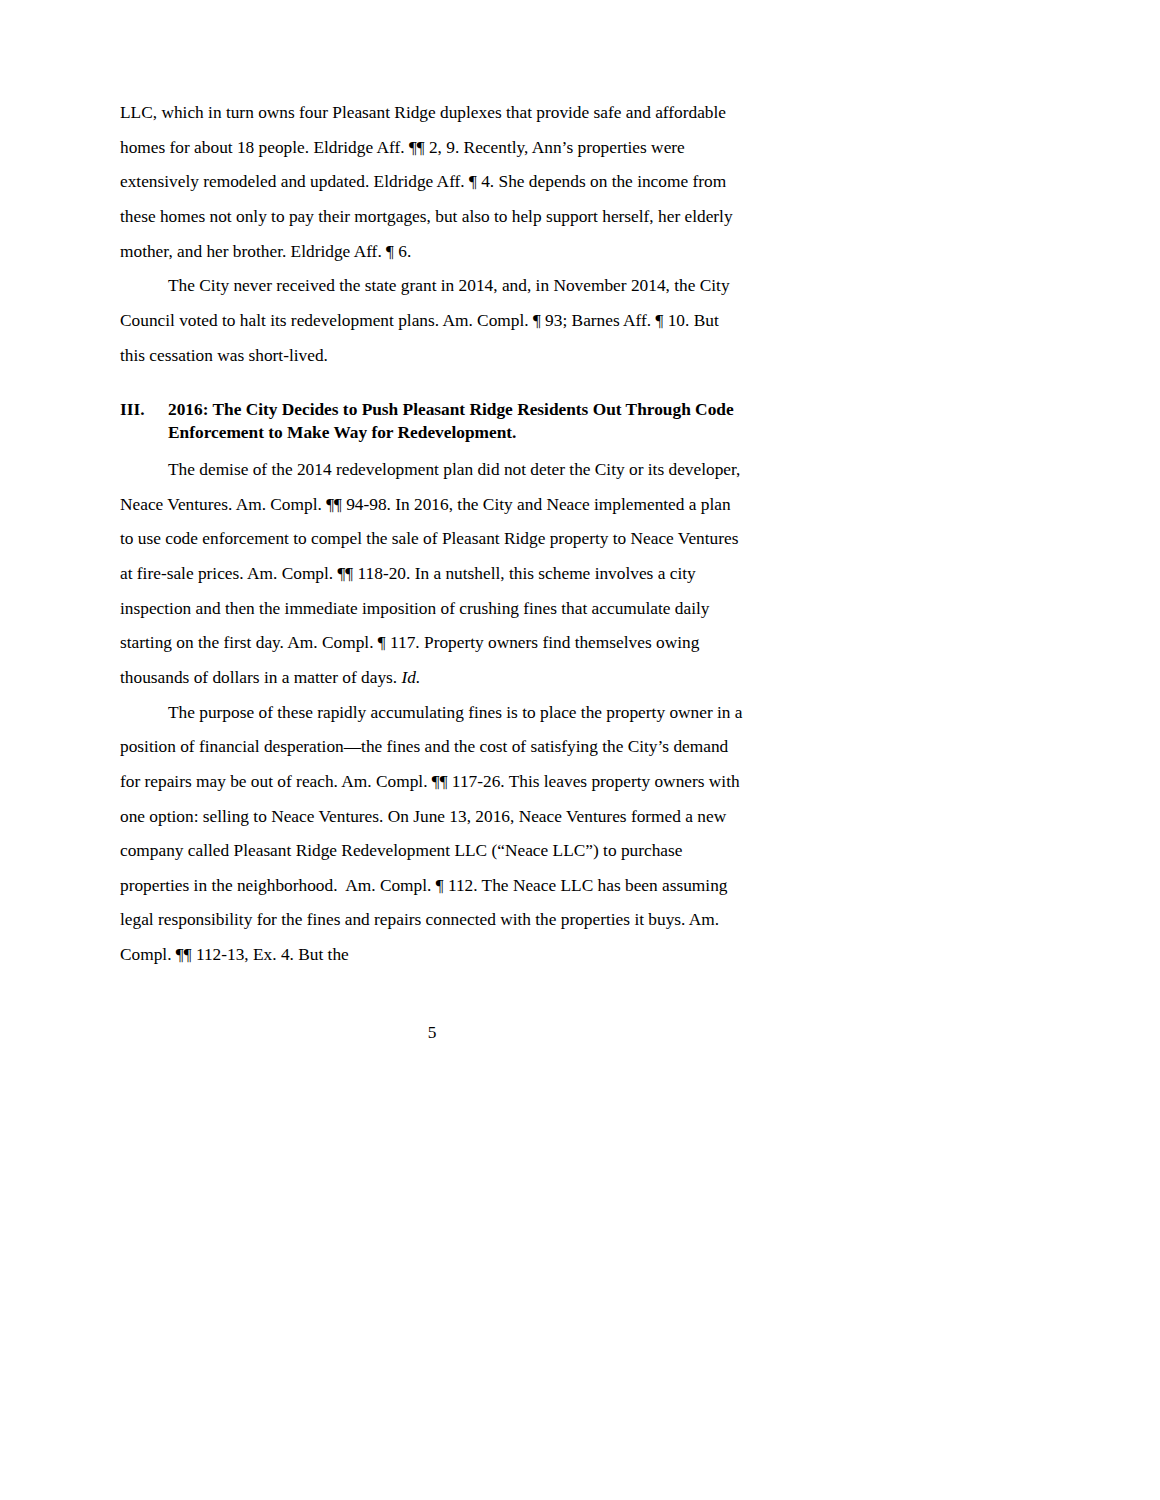LLC, which in turn owns four Pleasant Ridge duplexes that provide safe and affordable homes for about 18 people. Eldridge Aff. ¶¶ 2, 9. Recently, Ann’s properties were extensively remodeled and updated. Eldridge Aff. ¶ 4. She depends on the income from these homes not only to pay their mortgages, but also to help support herself, her elderly mother, and her brother. Eldridge Aff. ¶ 6.
The City never received the state grant in 2014, and, in November 2014, the City Council voted to halt its redevelopment plans. Am. Compl. ¶ 93; Barnes Aff. ¶ 10. But this cessation was short-lived.
III. 2016: The City Decides to Push Pleasant Ridge Residents Out Through Code Enforcement to Make Way for Redevelopment.
The demise of the 2014 redevelopment plan did not deter the City or its developer, Neace Ventures. Am. Compl. ¶¶ 94-98. In 2016, the City and Neace implemented a plan to use code enforcement to compel the sale of Pleasant Ridge property to Neace Ventures at fire-sale prices. Am. Compl. ¶¶ 118-20. In a nutshell, this scheme involves a city inspection and then the immediate imposition of crushing fines that accumulate daily starting on the first day. Am. Compl. ¶ 117. Property owners find themselves owing thousands of dollars in a matter of days. Id.
The purpose of these rapidly accumulating fines is to place the property owner in a position of financial desperation—the fines and the cost of satisfying the City’s demand for repairs may be out of reach. Am. Compl. ¶¶ 117-26. This leaves property owners with one option: selling to Neace Ventures. On June 13, 2016, Neace Ventures formed a new company called Pleasant Ridge Redevelopment LLC (“Neace LLC”) to purchase properties in the neighborhood. Am. Compl. ¶ 112. The Neace LLC has been assuming legal responsibility for the fines and repairs connected with the properties it buys. Am. Compl. ¶¶ 112-13, Ex. 4. But the
5